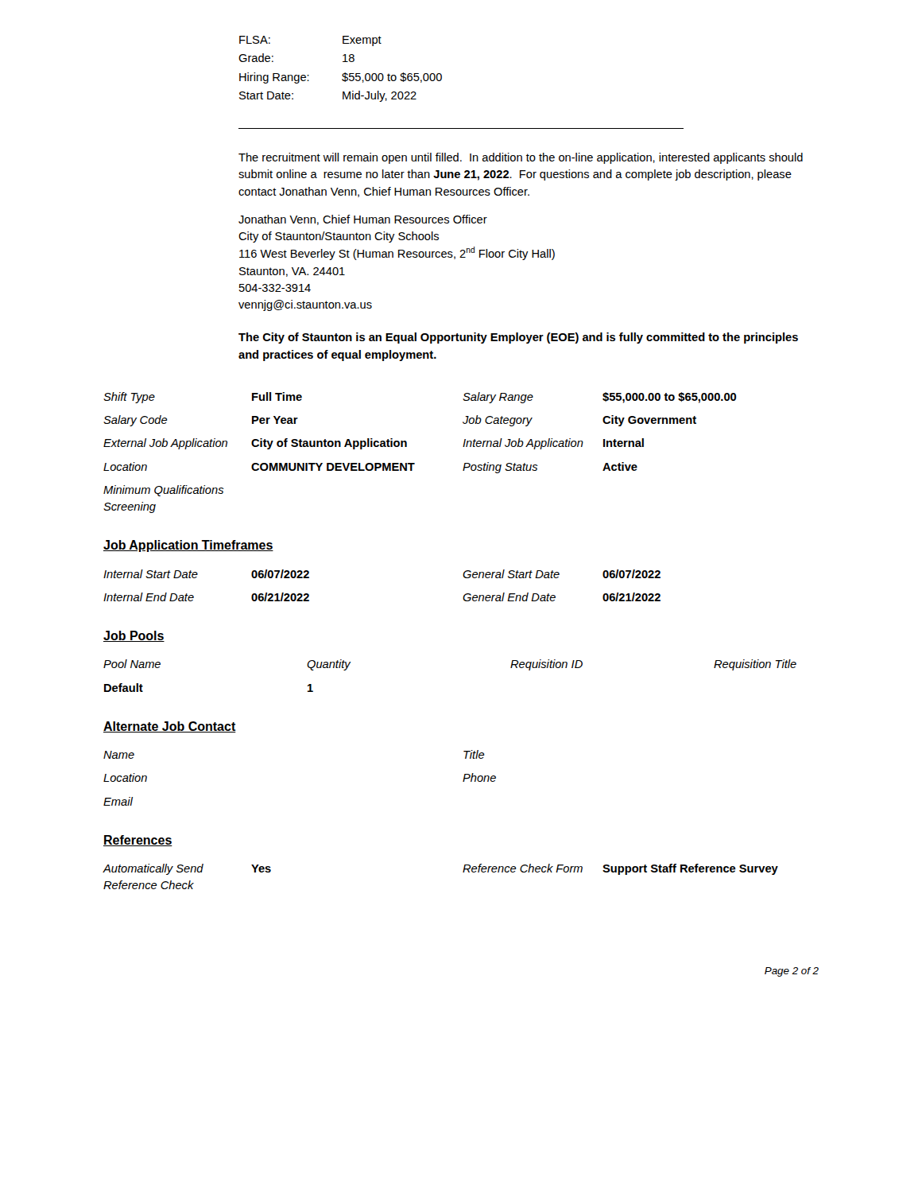| FLSA: | Exempt |
| Grade: | 18 |
| Hiring Range: | $55,000 to $65,000 |
| Start Date: | Mid-July, 2022 |
The recruitment will remain open until filled. In addition to the on-line application, interested applicants should submit online a resume no later than June 21, 2022. For questions and a complete job description, please contact Jonathan Venn, Chief Human Resources Officer.
Jonathan Venn, Chief Human Resources Officer
City of Staunton/Staunton City Schools
116 West Beverley St (Human Resources, 2nd Floor City Hall)
Staunton, VA. 24401
504-332-3914
vennjg@ci.staunton.va.us
The City of Staunton is an Equal Opportunity Employer (EOE) and is fully committed to the principles and practices of equal employment.
| Shift Type | Full Time | Salary Range | $55,000.00 to $65,000.00 |
| Salary Code | Per Year | Job Category | City Government |
| External Job Application | City of Staunton Application | Internal Job Application | Internal |
| Location | COMMUNITY DEVELOPMENT | Posting Status | Active |
| Minimum Qualifications Screening | | | |
Job Application Timeframes
| Internal Start Date | 06/07/2022 | General Start Date | 06/07/2022 |
| Internal End Date | 06/21/2022 | General End Date | 06/21/2022 |
Job Pools
| Pool Name | Quantity | Requisition ID | Requisition Title |
| Default | 1 | | |
Alternate Job Contact
| Name | | Title | |
| Location | | Phone | |
| Email | | | |
References
| Automatically Send Reference Check | Yes | Reference Check Form | Support Staff Reference Survey |
Page 2 of 2